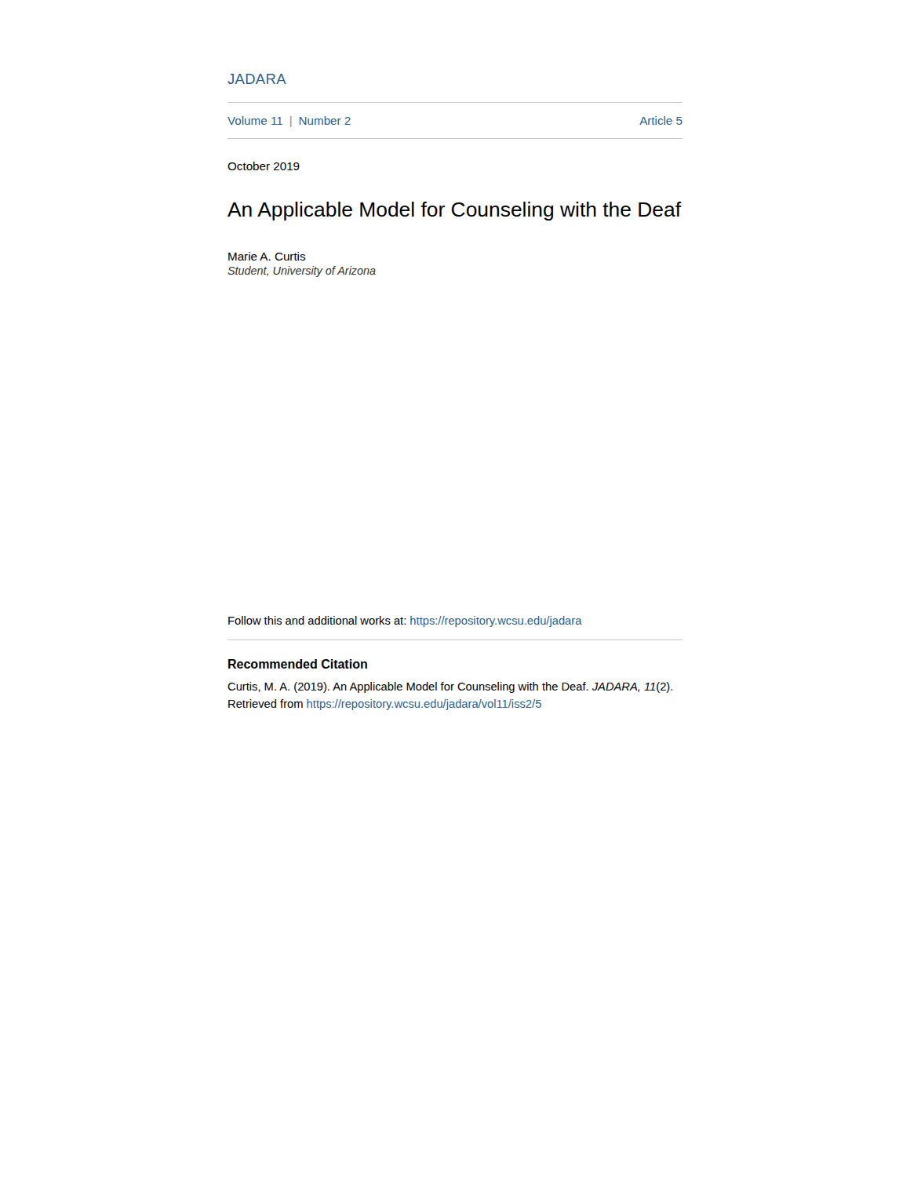JADARA
Volume 11|Number 2
Article 5
October 2019
An Applicable Model for Counseling with the Deaf
Marie A. Curtis
Student, University of Arizona
Follow this and additional works at: https://repository.wcsu.edu/jadara
Recommended Citation
Curtis, M. A. (2019). An Applicable Model for Counseling with the Deaf. JADARA, 11(2). Retrieved from https://repository.wcsu.edu/jadara/vol11/iss2/5